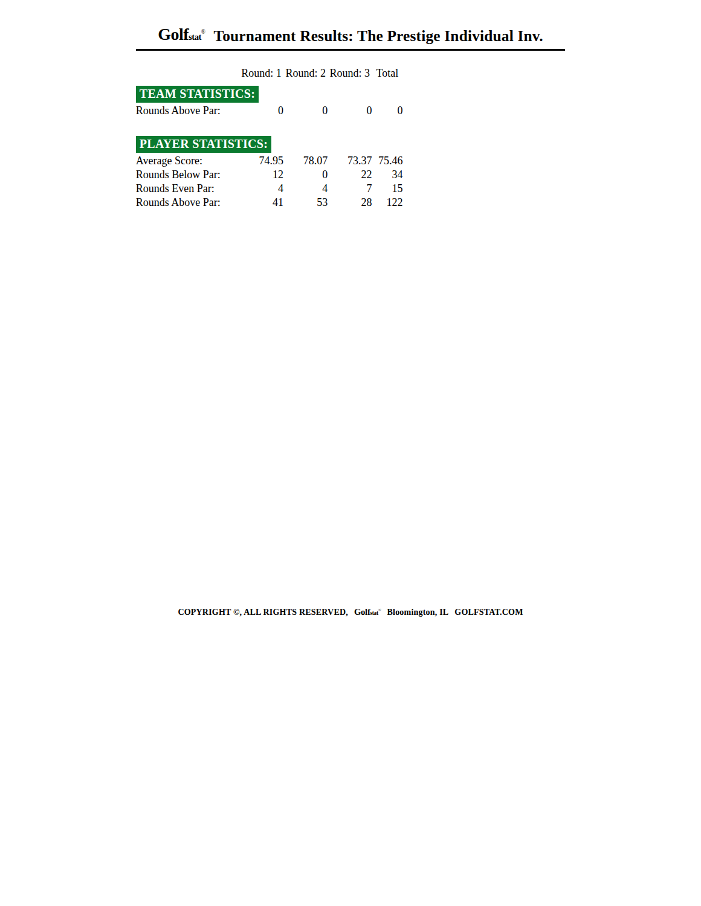Golfstat®
Tournament Results: The Prestige Individual Inv.
| | Round: 1 | Round: 2 | Round: 3 | Total |
| --- | --- | --- | --- | --- |
| TEAM STATISTICS: |
| Rounds Above Par: | 0 | 0 | 0 | 0 |
| PLAYER STATISTICS: |
| Average Score: | 74.95 | 78.07 | 73.37 | 75.46 |
| Rounds Below Par: | 12 | 0 | 22 | 34 |
| Rounds Even Par: | 4 | 4 | 7 | 15 |
| Rounds Above Par: | 41 | 53 | 28 | 122 |
COPYRIGHT ©, ALL RIGHTS RESERVED, Golfstat® Bloomington, IL GOLFSTAT.COM